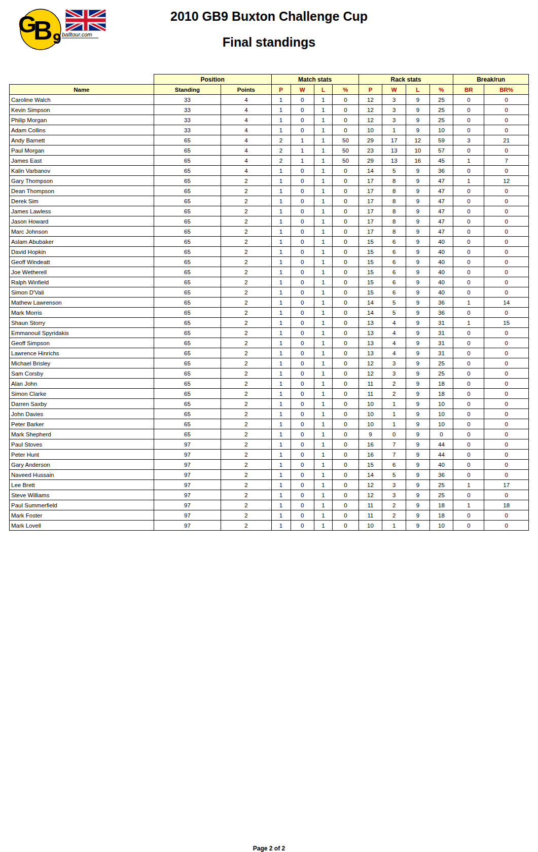G B 9 balltour.com
2010 GB9 Buxton Challenge Cup
Final standings
| | Position | Match stats | Rack stats | Break/run |
| --- | --- | --- | --- | --- |
| Name | Standing | Points | P | W | L | % | P | W | L | % | BR | BR% |
| Caroline Walch | 33 | 4 | 1 | 0 | 1 | 0 | 12 | 3 | 9 | 25 | 0 | 0 |
| Kevin Simpson | 33 | 4 | 1 | 0 | 1 | 0 | 12 | 3 | 9 | 25 | 0 | 0 |
| Philip Morgan | 33 | 4 | 1 | 0 | 1 | 0 | 12 | 3 | 9 | 25 | 0 | 0 |
| Adam Collins | 33 | 4 | 1 | 0 | 1 | 0 | 10 | 1 | 9 | 10 | 0 | 0 |
| Andy Barnett | 65 | 4 | 2 | 1 | 1 | 50 | 29 | 17 | 12 | 59 | 3 | 21 |
| Paul Morgan | 65 | 4 | 2 | 1 | 1 | 50 | 23 | 13 | 10 | 57 | 0 | 0 |
| James East | 65 | 4 | 2 | 1 | 1 | 50 | 29 | 13 | 16 | 45 | 1 | 7 |
| Kalin Varbanov | 65 | 4 | 1 | 0 | 1 | 0 | 14 | 5 | 9 | 36 | 0 | 0 |
| Gary Thompson | 65 | 2 | 1 | 0 | 1 | 0 | 17 | 8 | 9 | 47 | 1 | 12 |
| Dean Thompson | 65 | 2 | 1 | 0 | 1 | 0 | 17 | 8 | 9 | 47 | 0 | 0 |
| Derek Sim | 65 | 2 | 1 | 0 | 1 | 0 | 17 | 8 | 9 | 47 | 0 | 0 |
| James Lawless | 65 | 2 | 1 | 0 | 1 | 0 | 17 | 8 | 9 | 47 | 0 | 0 |
| Jason Howard | 65 | 2 | 1 | 0 | 1 | 0 | 17 | 8 | 9 | 47 | 0 | 0 |
| Marc Johnson | 65 | 2 | 1 | 0 | 1 | 0 | 17 | 8 | 9 | 47 | 0 | 0 |
| Aslam Abubaker | 65 | 2 | 1 | 0 | 1 | 0 | 15 | 6 | 9 | 40 | 0 | 0 |
| David Hopkin | 65 | 2 | 1 | 0 | 1 | 0 | 15 | 6 | 9 | 40 | 0 | 0 |
| Geoff Windeatt | 65 | 2 | 1 | 0 | 1 | 0 | 15 | 6 | 9 | 40 | 0 | 0 |
| Joe Wetherell | 65 | 2 | 1 | 0 | 1 | 0 | 15 | 6 | 9 | 40 | 0 | 0 |
| Ralph Winfield | 65 | 2 | 1 | 0 | 1 | 0 | 15 | 6 | 9 | 40 | 0 | 0 |
| Simon D'Vali | 65 | 2 | 1 | 0 | 1 | 0 | 15 | 6 | 9 | 40 | 0 | 0 |
| Mathew Lawrenson | 65 | 2 | 1 | 0 | 1 | 0 | 14 | 5 | 9 | 36 | 1 | 14 |
| Mark Morris | 65 | 2 | 1 | 0 | 1 | 0 | 14 | 5 | 9 | 36 | 0 | 0 |
| Shaun Storry | 65 | 2 | 1 | 0 | 1 | 0 | 13 | 4 | 9 | 31 | 1 | 15 |
| Emmanouil Spyridakis | 65 | 2 | 1 | 0 | 1 | 0 | 13 | 4 | 9 | 31 | 0 | 0 |
| Geoff Simpson | 65 | 2 | 1 | 0 | 1 | 0 | 13 | 4 | 9 | 31 | 0 | 0 |
| Lawrence Hinrichs | 65 | 2 | 1 | 0 | 1 | 0 | 13 | 4 | 9 | 31 | 0 | 0 |
| Michael Brisley | 65 | 2 | 1 | 0 | 1 | 0 | 12 | 3 | 9 | 25 | 0 | 0 |
| Sam Corsby | 65 | 2 | 1 | 0 | 1 | 0 | 12 | 3 | 9 | 25 | 0 | 0 |
| Alan John | 65 | 2 | 1 | 0 | 1 | 0 | 11 | 2 | 9 | 18 | 0 | 0 |
| Simon Clarke | 65 | 2 | 1 | 0 | 1 | 0 | 11 | 2 | 9 | 18 | 0 | 0 |
| Darren Saxby | 65 | 2 | 1 | 0 | 1 | 0 | 10 | 1 | 9 | 10 | 0 | 0 |
| John Davies | 65 | 2 | 1 | 0 | 1 | 0 | 10 | 1 | 9 | 10 | 0 | 0 |
| Peter Barker | 65 | 2 | 1 | 0 | 1 | 0 | 10 | 1 | 9 | 10 | 0 | 0 |
| Mark Shepherd | 65 | 2 | 1 | 0 | 1 | 0 | 9 | 0 | 9 | 0 | 0 | 0 |
| Paul Stoves | 97 | 2 | 1 | 0 | 1 | 0 | 16 | 7 | 9 | 44 | 0 | 0 |
| Peter Hunt | 97 | 2 | 1 | 0 | 1 | 0 | 16 | 7 | 9 | 44 | 0 | 0 |
| Gary Anderson | 97 | 2 | 1 | 0 | 1 | 0 | 15 | 6 | 9 | 40 | 0 | 0 |
| Naveed Hussain | 97 | 2 | 1 | 0 | 1 | 0 | 14 | 5 | 9 | 36 | 0 | 0 |
| Lee Brett | 97 | 2 | 1 | 0 | 1 | 0 | 12 | 3 | 9 | 25 | 1 | 17 |
| Steve Williams | 97 | 2 | 1 | 0 | 1 | 0 | 12 | 3 | 9 | 25 | 0 | 0 |
| Paul Summerfield | 97 | 2 | 1 | 0 | 1 | 0 | 11 | 2 | 9 | 18 | 1 | 18 |
| Mark Foster | 97 | 2 | 1 | 0 | 1 | 0 | 11 | 2 | 9 | 18 | 0 | 0 |
| Mark Lovell | 97 | 2 | 1 | 0 | 1 | 0 | 10 | 1 | 9 | 10 | 0 | 0 |
Page 2 of 2